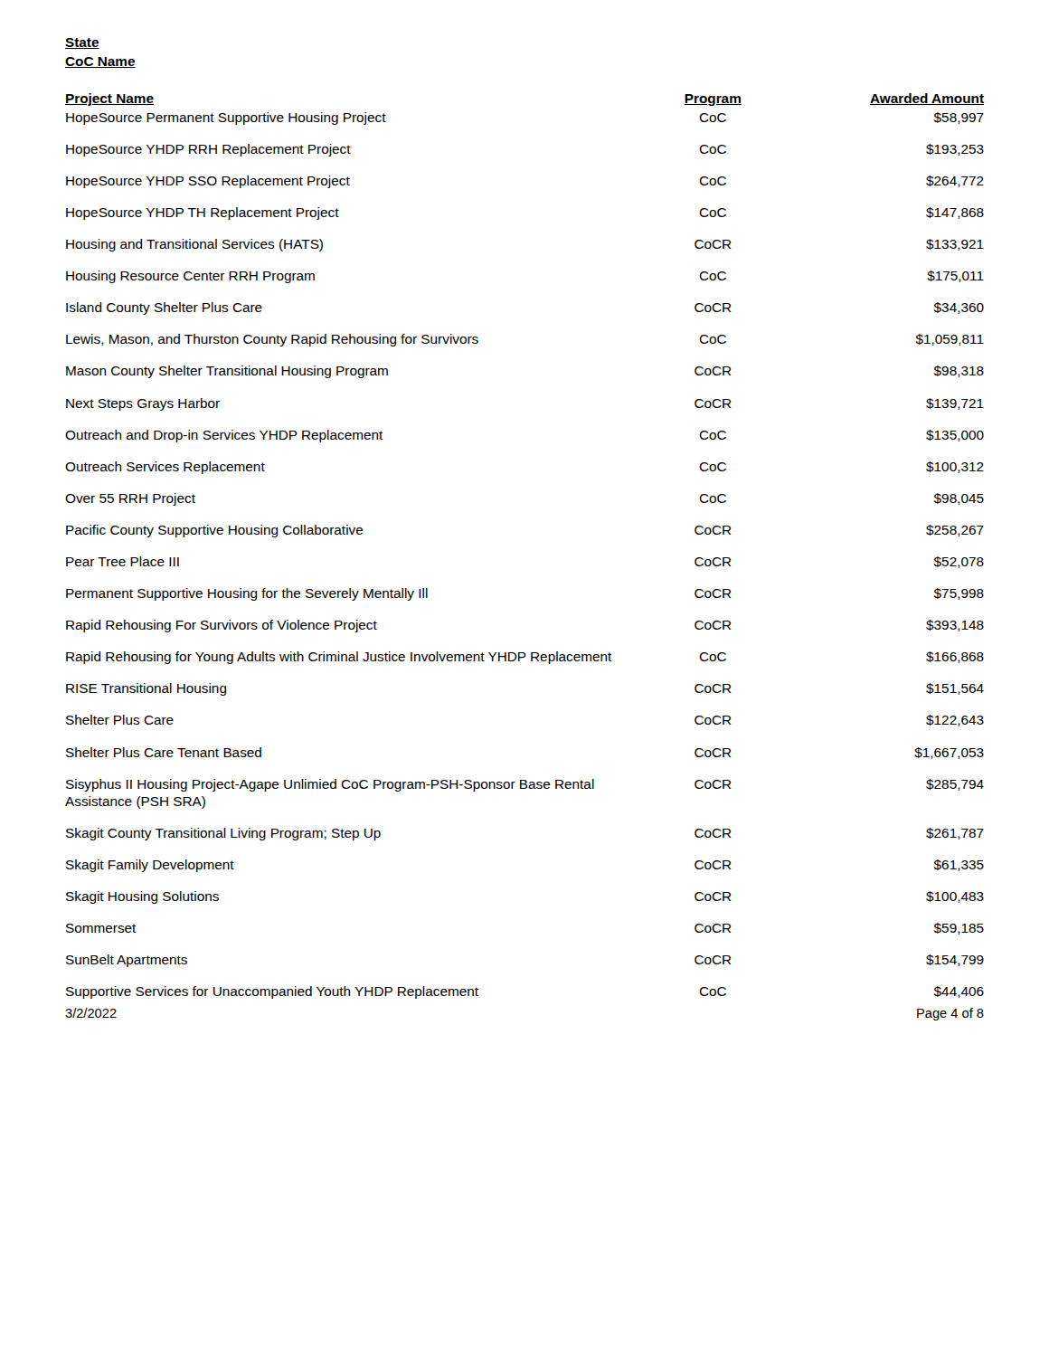State
CoC Name
| Project Name | Program | Awarded Amount |
| --- | --- | --- |
| HopeSource Permanent Supportive Housing Project | CoC | $58,997 |
| HopeSource YHDP RRH Replacement Project | CoC | $193,253 |
| HopeSource YHDP SSO Replacement Project | CoC | $264,772 |
| HopeSource YHDP TH Replacement Project | CoC | $147,868 |
| Housing and Transitional Services (HATS) | CoCR | $133,921 |
| Housing Resource Center RRH Program | CoC | $175,011 |
| Island County Shelter Plus Care | CoCR | $34,360 |
| Lewis, Mason, and Thurston County Rapid Rehousing for Survivors | CoC | $1,059,811 |
| Mason County Shelter Transitional Housing Program | CoCR | $98,318 |
| Next Steps Grays Harbor | CoCR | $139,721 |
| Outreach and Drop-in Services YHDP Replacement | CoC | $135,000 |
| Outreach Services Replacement | CoC | $100,312 |
| Over 55 RRH Project | CoC | $98,045 |
| Pacific County Supportive Housing Collaborative | CoCR | $258,267 |
| Pear Tree Place III | CoCR | $52,078 |
| Permanent Supportive Housing for the Severely Mentally Ill | CoCR | $75,998 |
| Rapid Rehousing For Survivors of Violence Project | CoCR | $393,148 |
| Rapid Rehousing for Young Adults with Criminal Justice Involvement YHDP Replacement | CoC | $166,868 |
| RISE Transitional Housing | CoCR | $151,564 |
| Shelter Plus Care | CoCR | $122,643 |
| Shelter Plus Care Tenant Based | CoCR | $1,667,053 |
| Sisyphus II Housing Project-Agape Unlimied CoC Program-PSH-Sponsor Base Rental Assistance (PSH SRA) | CoCR | $285,794 |
| Skagit County Transitional Living Program; Step Up | CoCR | $261,787 |
| Skagit Family Development | CoCR | $61,335 |
| Skagit Housing Solutions | CoCR | $100,483 |
| Sommerset | CoCR | $59,185 |
| SunBelt Apartments | CoCR | $154,799 |
| Supportive Services for Unaccompanied Youth YHDP Replacement | CoC | $44,406 |
3/2/2022 Page 4 of 8